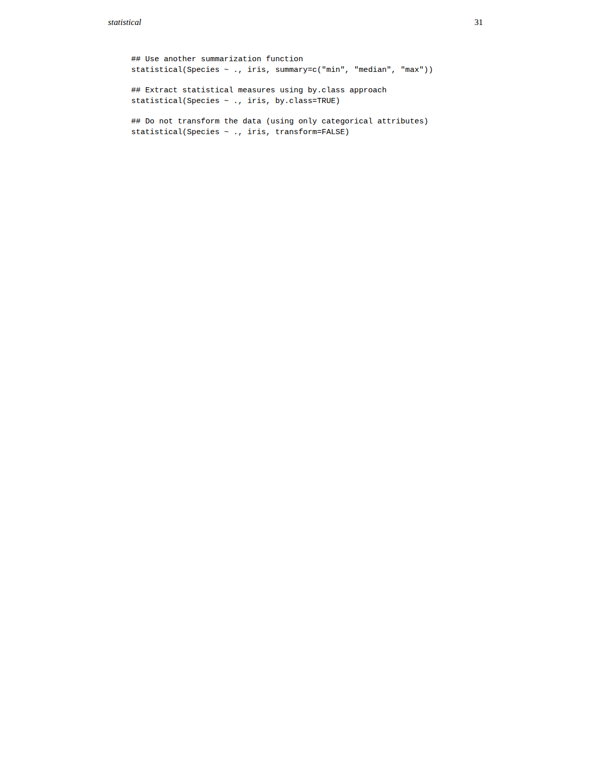statistical 31
## Use another summarization function
statistical(Species ~ ., iris, summary=c("min", "median", "max"))
## Extract statistical measures using by.class approach
statistical(Species ~ ., iris, by.class=TRUE)
## Do not transform the data (using only categorical attributes)
statistical(Species ~ ., iris, transform=FALSE)